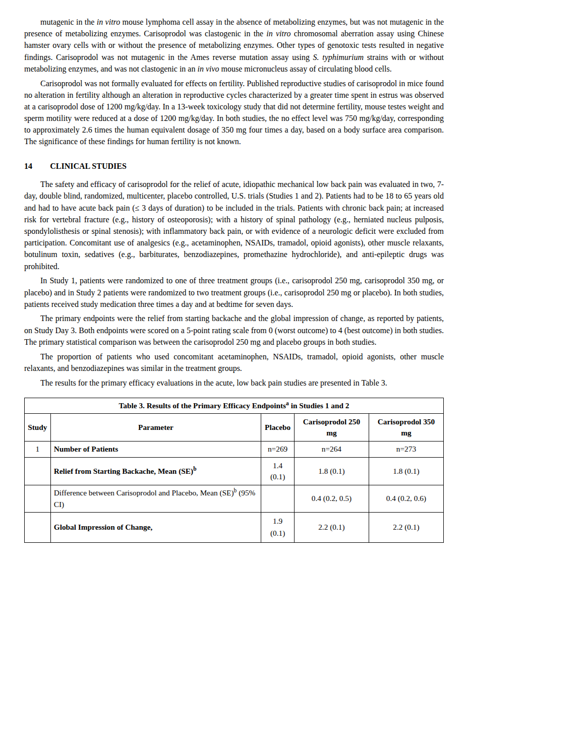mutagenic in the in vitro mouse lymphoma cell assay in the absence of metabolizing enzymes, but was not mutagenic in the presence of metabolizing enzymes. Carisoprodol was clastogenic in the in vitro chromosomal aberration assay using Chinese hamster ovary cells with or without the presence of metabolizing enzymes. Other types of genotoxic tests resulted in negative findings. Carisoprodol was not mutagenic in the Ames reverse mutation assay using S. typhimurium strains with or without metabolizing enzymes, and was not clastogenic in an in vivo mouse micronucleus assay of circulating blood cells.
Carisoprodol was not formally evaluated for effects on fertility. Published reproductive studies of carisoprodol in mice found no alteration in fertility although an alteration in reproductive cycles characterized by a greater time spent in estrus was observed at a carisoprodol dose of 1200 mg/kg/day. In a 13-week toxicology study that did not determine fertility, mouse testes weight and sperm motility were reduced at a dose of 1200 mg/kg/day. In both studies, the no effect level was 750 mg/kg/day, corresponding to approximately 2.6 times the human equivalent dosage of 350 mg four times a day, based on a body surface area comparison. The significance of these findings for human fertility is not known.
14 CLINICAL STUDIES
The safety and efficacy of carisoprodol for the relief of acute, idiopathic mechanical low back pain was evaluated in two, 7-day, double blind, randomized, multicenter, placebo controlled, U.S. trials (Studies 1 and 2). Patients had to be 18 to 65 years old and had to have acute back pain (≤ 3 days of duration) to be included in the trials. Patients with chronic back pain; at increased risk for vertebral fracture (e.g., history of osteoporosis); with a history of spinal pathology (e.g., herniated nucleus pulposis, spondylolisthesis or spinal stenosis); with inflammatory back pain, or with evidence of a neurologic deficit were excluded from participation. Concomitant use of analgesics (e.g., acetaminophen, NSAIDs, tramadol, opioid agonists), other muscle relaxants, botulinum toxin, sedatives (e.g., barbiturates, benzodiazepines, promethazine hydrochloride), and anti-epileptic drugs was prohibited.
In Study 1, patients were randomized to one of three treatment groups (i.e., carisoprodol 250 mg, carisoprodol 350 mg, or placebo) and in Study 2 patients were randomized to two treatment groups (i.e., carisoprodol 250 mg or placebo). In both studies, patients received study medication three times a day and at bedtime for seven days.
The primary endpoints were the relief from starting backache and the global impression of change, as reported by patients, on Study Day 3. Both endpoints were scored on a 5-point rating scale from 0 (worst outcome) to 4 (best outcome) in both studies. The primary statistical comparison was between the carisoprodol 250 mg and placebo groups in both studies.
The proportion of patients who used concomitant acetaminophen, NSAIDs, tramadol, opioid agonists, other muscle relaxants, and benzodiazepines was similar in the treatment groups.
The results for the primary efficacy evaluations in the acute, low back pain studies are presented in Table 3.
Table 3. Results of the Primary Efficacy Endpoints a in Studies 1 and 2
| Study | Parameter | Placebo | Carisoprodol 250 mg | Carisoprodol 350 mg |
| --- | --- | --- | --- | --- |
| 1 | Number of Patients | n=269 | n=264 | n=273 |
| | Relief from Starting Backache, Mean (SE) b | 1.4 (0.1) | 1.8 (0.1) | 1.8 (0.1) |
| | Difference between Carisoprodol and Placebo, Mean (SE) b (95% CI) | | 0.4 (0.2, 0.5) | 0.4 (0.2, 0.6) |
| | Global Impression of Change, | 1.9 (0.1) | 2.2 (0.1) | 2.2 (0.1) |